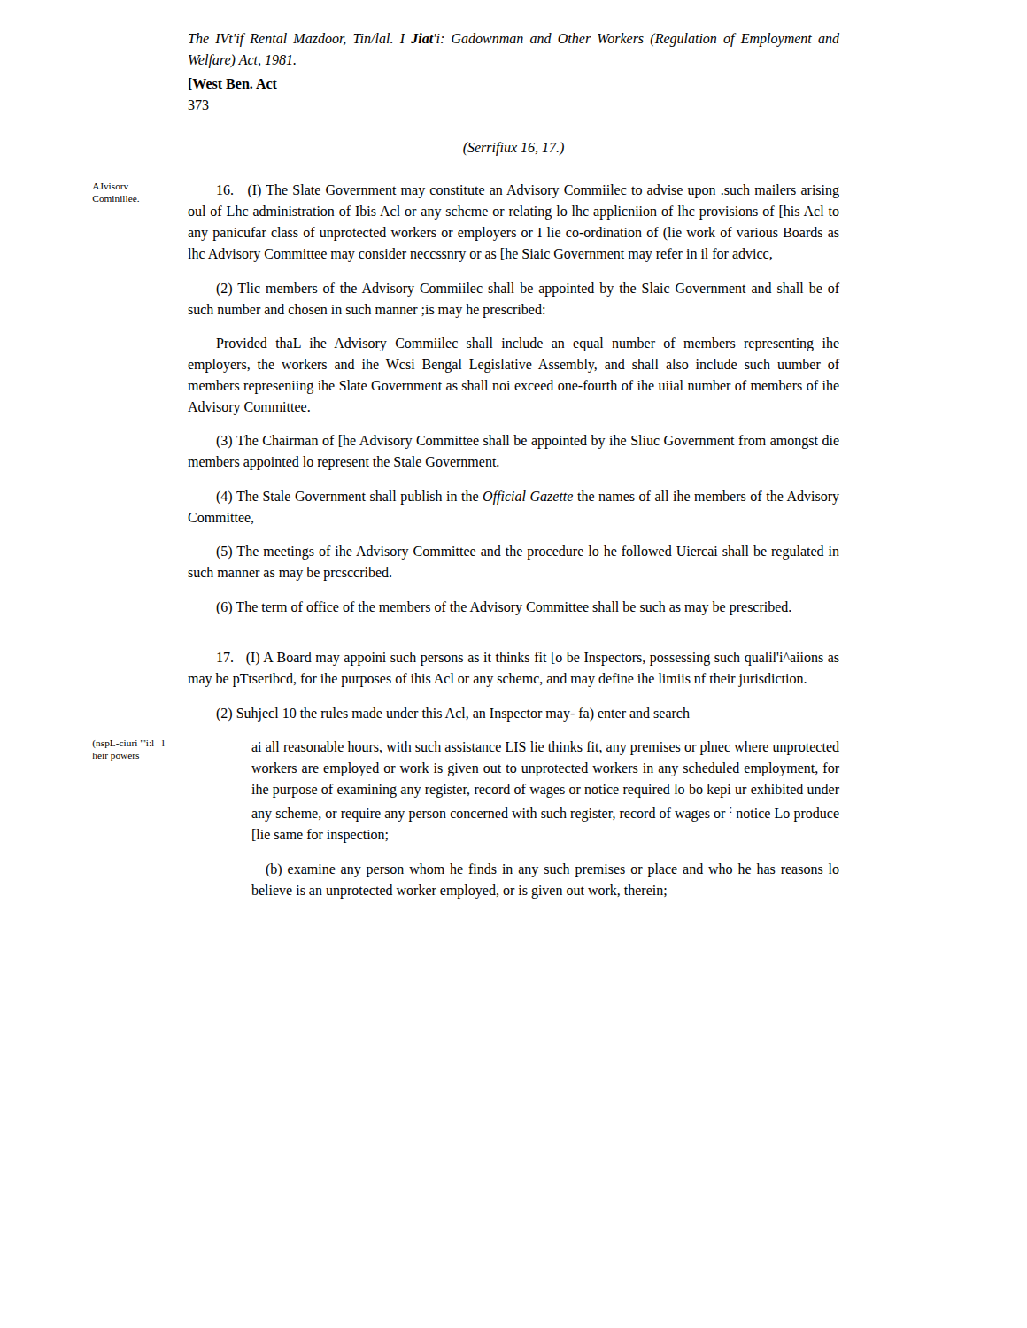The IVt'if Rental Mazdoor, Tin/lal. I Jiat'i: Gadownman and Other Workers (Regulation of Employment and Welfare) Act, 1981.
[West Ben. Act
373
(Serrifiux 16, 17.)
AJvisorv Cominillee.
16. (I) The Slate Government may constitute an Advisory Commiilec to advise upon .such mailers arising oul of Lhc administration of Ibis Acl or any schcme or relating lo lhc applicniion of lhc provisions of [his Acl to any panicufar class of unprotected workers or employers or I lie co-ordination of (lie work of various Boards as lhc Advisory Committee may consider neccssnry or as [he Siaic Government may refer in il for advicc,
(2) Tlic members of the Advisory Commiilec shall be appointed by the Slaic Government and shall be of such number and chosen in such manner ;is may he prescribed:
Provided thaL ihe Advisory Commiilec shall include an equal number of members representing ihe employers, the workers and ihe Wcsi Bengal Legislative Assembly, and shall also include such uumber of members represeniing ihe Slate Government as shall noi exceed one-fourth of ihe uiial number of members of ihe Advisory Committee.
(3) The Chairman of [he Advisory Committee shall be appointed by ihe Sliuc Government from amongst die members appointed lo represent the Stale Government.
(4) The Stale Government shall publish in the Official Gazette the names of all ihe members of the Advisory Committee,
(5) The meetings of ihe Advisory Committee and the procedure lo he followed Uiercai shall be regulated in such manner as may be prcsccribed.
(6) The term of office of the members of the Advisory Committee shall be such as may be prescribed.
17. (I) A Board may appoini such persons as it thinks fit [o be Inspectors, possessing such qualil'i^aiions as may be pTtseribcd, for ihe purposes of ihis Acl or any schemc, and may define ihe limiis nf their jurisdiction.
(2) Suhjecl 10 the rules made under this Acl, an Inspector may- fa) enter and search
(nspL-ciuri "'i:l l heir powers
ai all reasonable hours, with such assistance LIS lie thinks fit, any premises or plnec where unprotected workers are employed or work is given out to unprotected workers in any scheduled employment, for ihe purpose of examining any register, record of wages or notice required lo bo kepi ur exhibited under any scheme, or require any person concerned with such register, record of wages or : notice Lo produce [lie same for inspection;
(b) examine any person whom he finds in any such premises or place and who he has reasons lo believe is an unprotected worker employed, or is given out work, therein;